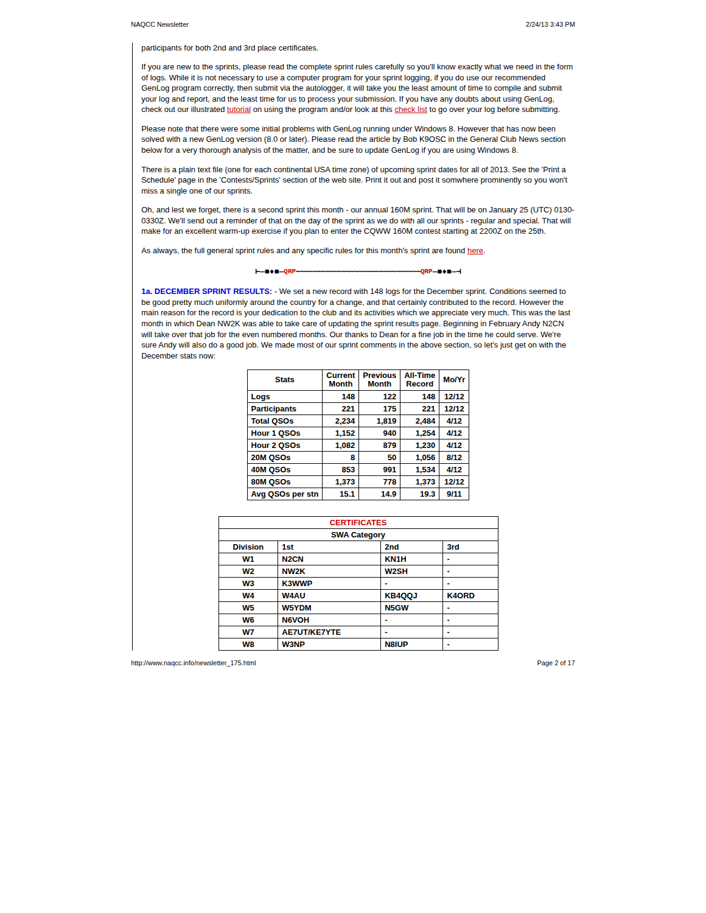NAQCC Newsletter
2/24/13 3:43 PM
participants for both 2nd and 3rd place certificates.
If you are new to the sprints, please read the complete sprint rules carefully so you'll know exactly what we need in the form of logs. While it is not necessary to use a computer program for your sprint logging, if you do use our recommended GenLog program correctly, then submit via the autologger, it will take you the least amount of time to compile and submit your log and report, and the least time for us to process your submission. If you have any doubts about using GenLog, check out our illustrated tutorial on using the program and/or look at this check list to go over your log before submitting.
Please note that there were some initial problems with GenLog running under Windows 8. However that has now been solved with a new GenLog version (8.0 or later). Please read the article by Bob K9OSC in the General Club News section below for a very thorough analysis of the matter, and be sure to update GenLog if you are using Windows 8.
There is a plain text file (one for each continental USA time zone) of upcoming sprint dates for all of 2013. See the 'Print a Schedule' page in the 'Contests/Sprints' section of the web site. Print it out and post it somwhere prominently so you won't miss a single one of our sprints.
Oh, and lest we forget, there is a second sprint this month - our annual 160M sprint. That will be on January 25 (UTC) 0130-0330Z. We'll send out a reminder of that on the day of the sprint as we do with all our sprints - regular and special. That will make for an excellent warm-up exercise if you plan to enter the CQWW 160M contest starting at 2200Z on the 25th.
As always, the full general sprint rules and any specific rules for this month's sprint are found here.
⊢—■♦■—QRP∼∼∼∼∼∼∼∼∼∼∼∼∼∼∼∼∼∼∼∼∼∼∼∼∼∼∼∼∼∼QRP—■♦■—⊣
1a. DECEMBER SPRINT RESULTS: - We set a new record with 148 logs for the December sprint. Conditions seemed to be good pretty much uniformly around the country for a change, and that certainly contributed to the record. However the main reason for the record is your dedication to the club and its activities which we appreciate very much. This was the last month in which Dean NW2K was able to take care of updating the sprint results page. Beginning in February Andy N2CN will take over that job for the even numbered months. Our thanks to Dean for a fine job in the time he could serve. We're sure Andy will also do a good job. We made most of our sprint comments in the above section, so let's just get on with the December stats now:
| Stats | Current Month | Previous Month | All-Time Record | Mo/Yr |
| --- | --- | --- | --- | --- |
| Logs | 148 | 122 | 148 | 12/12 |
| Participants | 221 | 175 | 221 | 12/12 |
| Total QSOs | 2,234 | 1,819 | 2,484 | 4/12 |
| Hour 1 QSOs | 1,152 | 940 | 1,254 | 4/12 |
| Hour 2 QSOs | 1,082 | 879 | 1,230 | 4/12 |
| 20M QSOs | 8 | 50 | 1,056 | 8/12 |
| 40M QSOs | 853 | 991 | 1,534 | 4/12 |
| 80M QSOs | 1,373 | 778 | 1,373 | 12/12 |
| Avg QSOs per stn | 15.1 | 14.9 | 19.3 | 9/11 |
| CERTIFICATES |
| SWA Category |
| Division | 1st | 2nd | 3rd |
| W1 | N2CN | KN1H | - |
| W2 | NW2K | W2SH | - |
| W3 | K3WWP | - | - |
| W4 | W4AU | KB4QQJ | K4ORD |
| W5 | W5YDM | N5GW | - |
| W6 | N6VOH | - | - |
| W7 | AE7UT/KE7YTE | - | - |
| W8 | W3NP | N8IUP | - |
http://www.naqcc.info/newsletter_175.html
Page 2 of 17